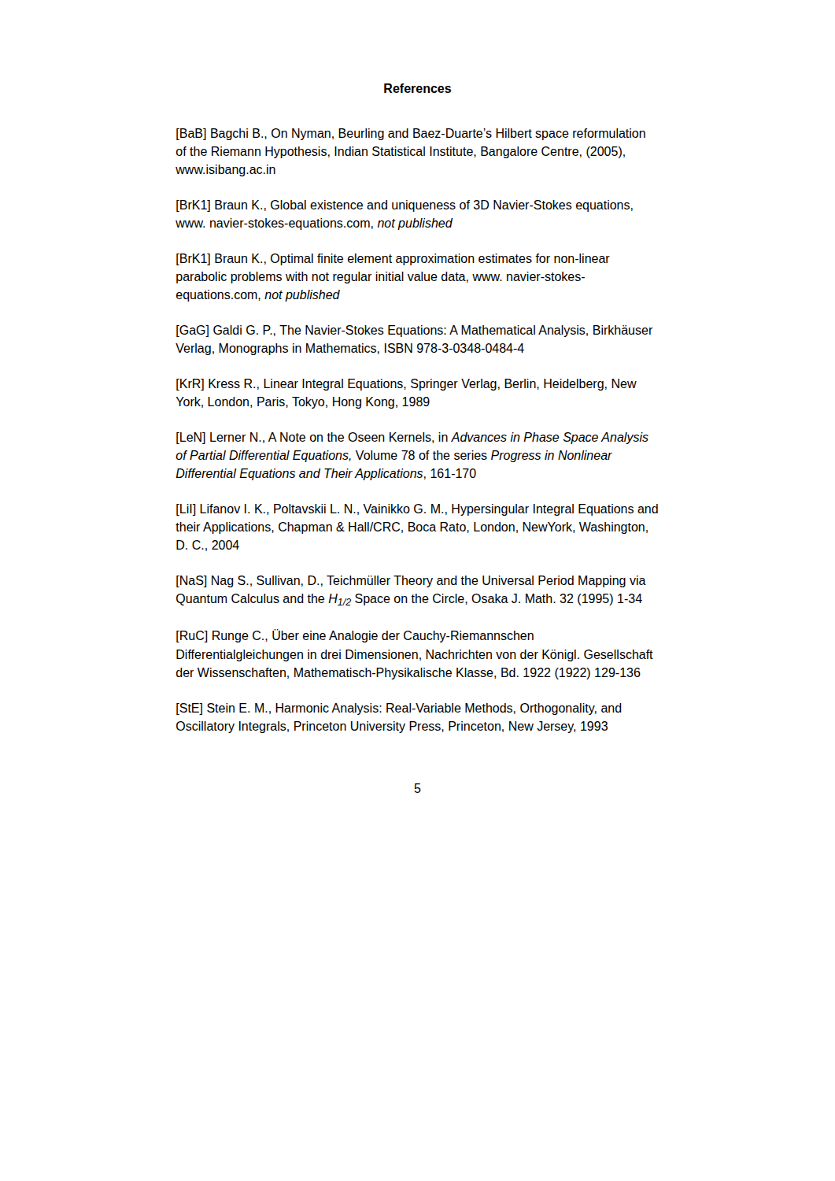References
[BaB] Bagchi B., On Nyman, Beurling and Baez-Duarte’s Hilbert space reformulation of the Riemann Hypothesis, Indian Statistical Institute, Bangalore Centre, (2005), www.isibang.ac.in
[BrK1] Braun K., Global existence and uniqueness of 3D Navier-Stokes equations, www. navier-stokes-equations.com, not published
[BrK1] Braun K., Optimal finite element approximation estimates for non-linear parabolic problems with not regular initial value data, www. navier-stokes-equations.com, not published
[GaG] Galdi G. P., The Navier-Stokes Equations: A Mathematical Analysis, Birkhäuser Verlag, Monographs in Mathematics, ISBN 978-3-0348-0484-4
[KrR] Kress R., Linear Integral Equations, Springer Verlag, Berlin, Heidelberg, New York, London, Paris, Tokyo, Hong Kong, 1989
[LeN] Lerner N., A Note on the Oseen Kernels, in Advances in Phase Space Analysis of Partial Differential Equations, Volume 78 of the series Progress in Nonlinear Differential Equations and Their Applications, 161-170
[LiI] Lifanov I. K., Poltavskii L. N., Vainikko G. M., Hypersingular Integral Equations and their Applications, Chapman & Hall/CRC, Boca Rato, London, NewYork, Washington, D. C., 2004
[NaS] Nag S., Sullivan, D., Teichmüller Theory and the Universal Period Mapping via Quantum Calculus and the H 1/2 Space on the Circle, Osaka J. Math. 32 (1995) 1-34
[RuC] Runge C., Über eine Analogie der Cauchy-Riemannschen Differentialgleichungen in drei Dimensionen, Nachrichten von der Königl. Gesellschaft der Wissenschaften, Mathematisch-Physikalische Klasse, Bd. 1922 (1922) 129-136
[StE] Stein E. M., Harmonic Analysis: Real-Variable Methods, Orthogonality, and Oscillatory Integrals, Princeton University Press, Princeton, New Jersey, 1993
5